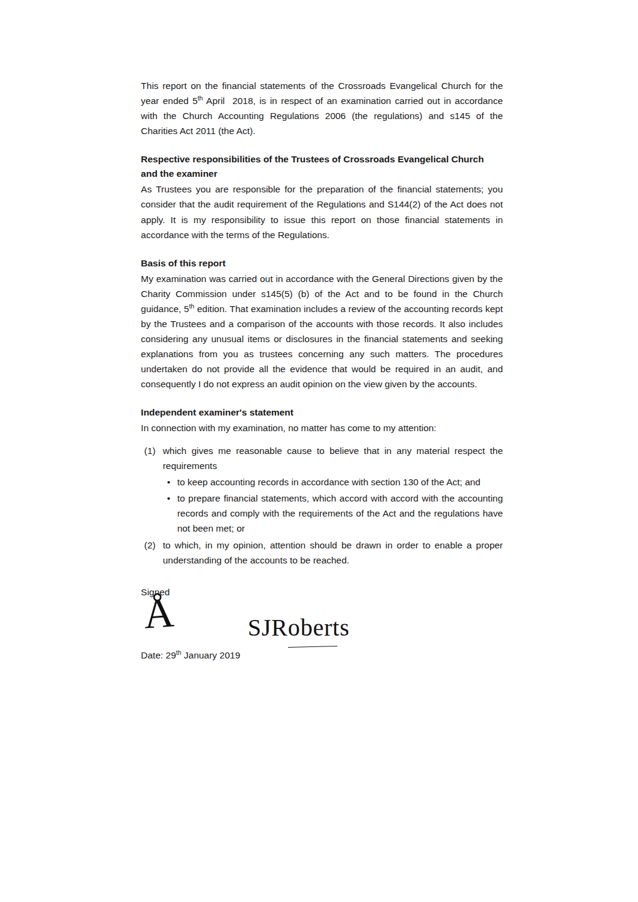This report on the financial statements of the Crossroads Evangelical Church for the year ended 5th April 2018, is in respect of an examination carried out in accordance with the Church Accounting Regulations 2006 (the regulations) and s145 of the Charities Act 2011 (the Act).
Respective responsibilities of the Trustees of Crossroads Evangelical Church and the examiner
As Trustees you are responsible for the preparation of the financial statements; you consider that the audit requirement of the Regulations and S144(2) of the Act does not apply. It is my responsibility to issue this report on those financial statements in accordance with the terms of the Regulations.
Basis of this report
My examination was carried out in accordance with the General Directions given by the Charity Commission under s145(5) (b) of the Act and to be found in the Church guidance, 5th edition. That examination includes a review of the accounting records kept by the Trustees and a comparison of the accounts with those records. It also includes considering any unusual items or disclosures in the financial statements and seeking explanations from you as trustees concerning any such matters. The procedures undertaken do not provide all the evidence that would be required in an audit, and consequently I do not express an audit opinion on the view given by the accounts.
Independent examiner's statement
In connection with my examination, no matter has come to my attention:
which gives me reasonable cause to believe that in any material respect the requirements
to keep accounting records in accordance with section 130 of the Act; and
to prepare financial statements, which accord with accord with the accounting records and comply with the requirements of the Act and the regulations have not been met; or
to which, in my opinion, attention should be drawn in order to enable a proper understanding of the accounts to be reached.
Signed
Å SJRoberts Date: 29th January 2019